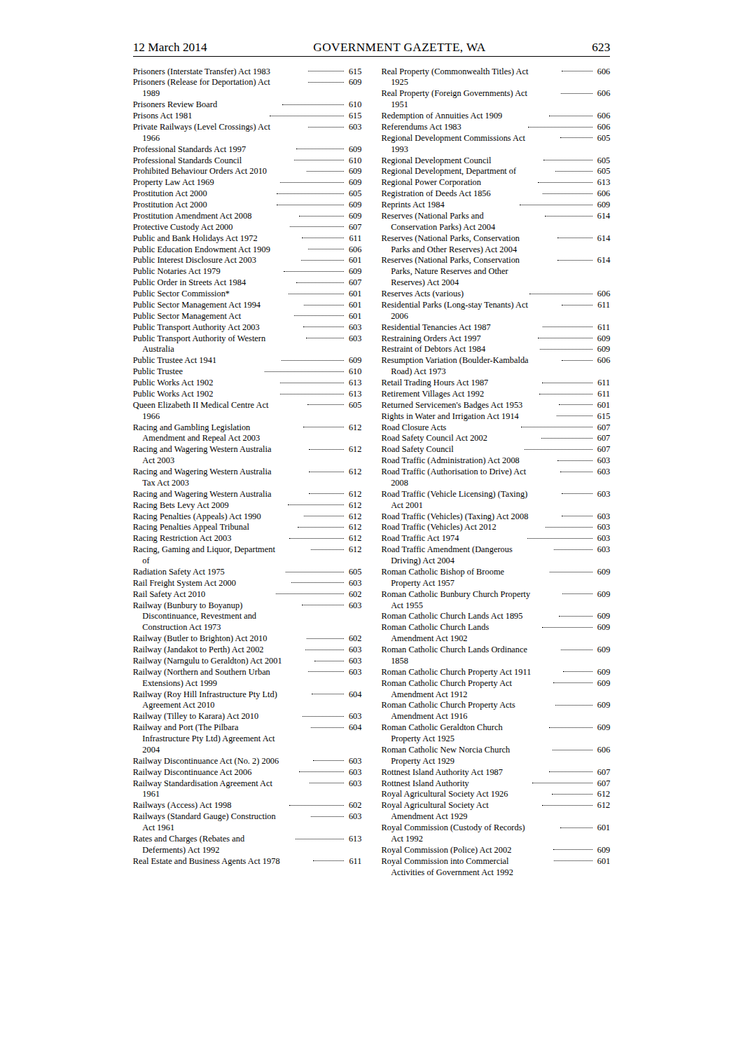12 March 2014 GOVERNMENT GAZETTE, WA 623
Prisoners (Interstate Transfer) Act 1983 615
Prisoners (Release for Deportation) Act1989 609
Prisoners Review Board 610
Prisons Act 1981 615
Private Railways (Level Crossings) Act1966 603
Professional Standards Act 1997 609
Professional Standards Council 610
Prohibited Behaviour Orders Act 2010 609
Property Law Act 1969 609
Prostitution Act 2000 605
Prostitution Act 2000 609
Prostitution Amendment Act 2008 609
Protective Custody Act 2000 607
Public and Bank Holidays Act 1972 611
Public Education Endowment Act 1909 606
Public Interest Disclosure Act 2003 601
Public Notaries Act 1979 609
Public Order in Streets Act 1984 607
Public Sector Commission* 601
Public Sector Management Act 1994 601
Public Sector Management Act 601
Public Transport Authority Act 2003 603
Public Transport Authority of WesternAustralia 603
Public Trustee Act 1941 609
Public Trustee 610
Public Works Act 1902 613
Public Works Act 1902 613
Queen Elizabeth II Medical Centre Act1966 605
Racing and Gambling LegislationAmendment and Repeal Act 2003 612
Racing and Wagering Western AustraliaAct 2003 612
Racing and Wagering Western AustraliaTax Act 2003 612
Racing and Wagering Western Australia 612
Racing Bets Levy Act 2009 612
Racing Penalties (Appeals) Act 1990 612
Racing Penalties Appeal Tribunal 612
Racing Restriction Act 2003 612
Racing, Gaming and Liquor, Departmentof 612
Radiation Safety Act 1975 605
Rail Freight System Act 2000 603
Rail Safety Act 2010 602
Railway (Bunbury to Boyanup)Discontinuance, Revestment and Construction Act 1973 603
Railway (Butler to Brighton) Act 2010 602
Railway (Jandakot to Perth) Act 2002 603
Railway (Narngulu to Geraldton) Act 2001 603
Railway (Northern and Southern UrbanExtensions) Act 1999 603
Railway (Roy Hill Infrastructure Pty Ltd)Agreement Act 2010 604
Railway (Tilley to Karara) Act 2010 603
Railway and Port (The PilbaraInfrastructure Pty Ltd) Agreement Act 2004 604
Railway Discontinuance Act (No. 2) 2006 603
Railway Discontinuance Act 2006 603
Railway Standardisation Agreement Act1961 603
Railways (Access) Act 1998 602
Railways (Standard Gauge) ConstructionAct 1961 603
Rates and Charges (Rebates andDeferments) Act 1992 613
Real Estate and Business Agents Act 1978 611
Real Property (Commonwealth Titles) Act1925 606
Real Property (Foreign Governments) Act1951 606
Redemption of Annuities Act 1909 606
Referendums Act 1983 606
Regional Development Commissions Act1993 605
Regional Development Council 605
Regional Development, Department of 605
Regional Power Corporation 613
Registration of Deeds Act 1856 606
Reprints Act 1984 609
Reserves (National Parks andConservation Parks) Act 2004 614
Reserves (National Parks, ConservationParks and Other Reserves) Act 2004 614
Reserves (National Parks, ConservationParks, Nature Reserves and Other Reserves) Act 2004 614
Reserves Acts (various) 606
Residential Parks (Long-stay Tenants) Act2006 611
Residential Tenancies Act 1987 611
Restraining Orders Act 1997 609
Restraint of Debtors Act 1984 609
Resumption Variation (Boulder-KambaldaRoad) Act 1973 606
Retail Trading Hours Act 1987 611
Retirement Villages Act 1992 611
Returned Servicemen's Badges Act 1953 601
Rights in Water and Irrigation Act 1914 615
Road Closure Acts 607
Road Safety Council Act 2002 607
Road Safety Council 607
Road Traffic (Administration) Act 2008 603
Road Traffic (Authorisation to Drive) Act2008 603
Road Traffic (Vehicle Licensing) (Taxing)Act 2001 603
Road Traffic (Vehicles) (Taxing) Act 2008 603
Road Traffic (Vehicles) Act 2012 603
Road Traffic Act 1974 603
Road Traffic Amendment (DangerousDriving) Act 2004 603
Roman Catholic Bishop of BroomeProperty Act 1957 609
Roman Catholic Bunbury Church PropertyAct 1955 609
Roman Catholic Church Lands Act 1895 609
Roman Catholic Church LandsAmendment Act 1902 609
Roman Catholic Church Lands Ordinance1858 609
Roman Catholic Church Property Act 1911 609
Roman Catholic Church Property ActAmendment Act 1912 609
Roman Catholic Church Property ActsAmendment Act 1916 609
Roman Catholic Geraldton ChurchProperty Act 1925 609
Roman Catholic New Norcia ChurchProperty Act 1929 606
Rottnest Island Authority Act 1987 607
Rottnest Island Authority 607
Royal Agricultural Society Act 1926 612
Royal Agricultural Society ActAmendment Act 1929 612
Royal Commission (Custody of Records)Act 1992 601
Royal Commission (Police) Act 2002 609
Royal Commission into CommercialActivities of Government Act 1992 601